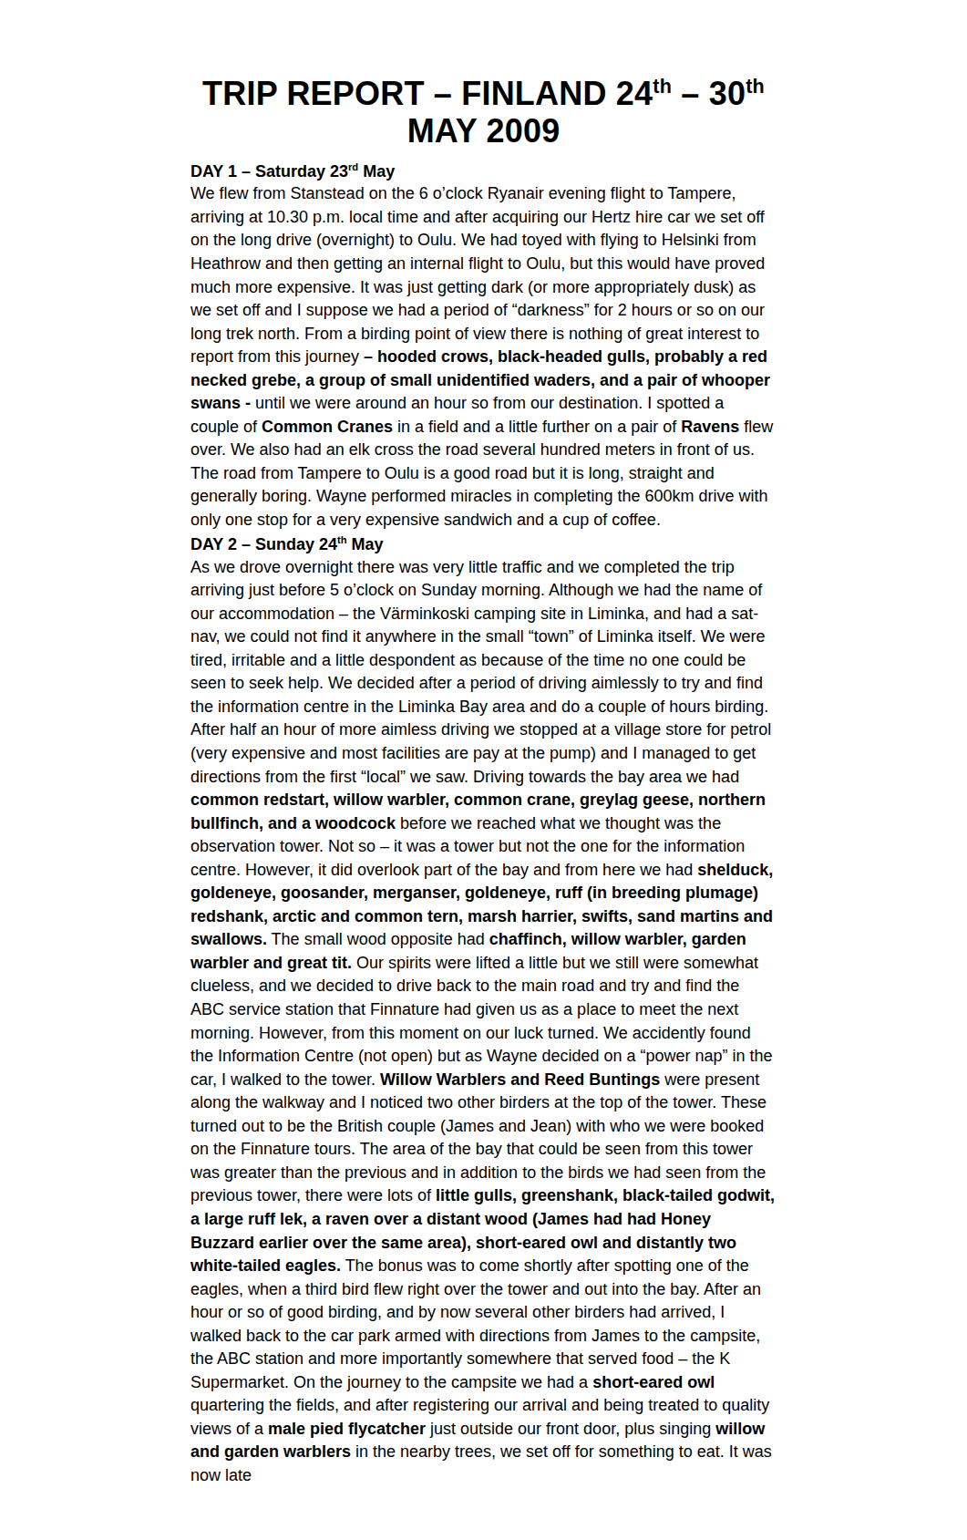TRIP REPORT – FINLAND 24th – 30th MAY 2009
DAY 1 – Saturday 23rd May
We flew from Stanstead on the 6 o’clock Ryanair evening flight to Tampere, arriving at 10.30 p.m. local time and after acquiring our Hertz hire car we set off on the long drive (overnight) to Oulu. We had toyed with flying to Helsinki from Heathrow and then getting an internal flight to Oulu, but this would have proved much more expensive. It was just getting dark (or more appropriately dusk) as we set off and I suppose we had a period of “darkness” for 2 hours or so on our long trek north. From a birding point of view there is nothing of great interest to report from this journey – hooded crows, black-headed gulls, probably a red necked grebe, a group of small unidentified waders, and a pair of whooper swans - until we were around an hour so from our destination. I spotted a couple of Common Cranes in a field and a little further on a pair of Ravens flew over. We also had an elk cross the road several hundred meters in front of us. The road from Tampere to Oulu is a good road but it is long, straight and generally boring. Wayne performed miracles in completing the 600km drive with only one stop for a very expensive sandwich and a cup of coffee.
DAY 2 – Sunday 24th May
As we drove overnight there was very little traffic and we completed the trip arriving just before 5 o’clock on Sunday morning. Although we had the name of our accommodation – the Värminkoski camping site in Liminka, and had a sat-nav, we could not find it anywhere in the small “town” of Liminka itself. We were tired, irritable and a little despondent as because of the time no one could be seen to seek help. We decided after a period of driving aimlessly to try and find the information centre in the Liminka Bay area and do a couple of hours birding. After half an hour of more aimless driving we stopped at a village store for petrol (very expensive and most facilities are pay at the pump) and I managed to get directions from the first “local” we saw. Driving towards the bay area we had common redstart, willow warbler, common crane, greylag geese, northern bullfinch, and a woodcock before we reached what we thought was the observation tower. Not so – it was a tower but not the one for the information centre. However, it did overlook part of the bay and from here we had shelduck, goldeneye, goosander, merganser, goldeneye, ruff (in breeding plumage) redshank, arctic and common tern, marsh harrier, swifts, sand martins and swallows. The small wood opposite had chaffinch, willow warbler, garden warbler and great tit. Our spirits were lifted a little but we still were somewhat clueless, and we decided to drive back to the main road and try and find the ABC service station that Finnature had given us as a place to meet the next morning. However, from this moment on our luck turned. We accidently found the Information Centre (not open) but as Wayne decided on a “power nap” in the car, I walked to the tower. Willow Warblers and Reed Buntings were present along the walkway and I noticed two other birders at the top of the tower. These turned out to be the British couple (James and Jean) with who we were booked on the Finnature tours. The area of the bay that could be seen from this tower was greater than the previous and in addition to the birds we had seen from the previous tower, there were lots of little gulls, greenshank, black-tailed godwit, a large ruff lek, a raven over a distant wood (James had had Honey Buzzard earlier over the same area), short-eared owl and distantly two white-tailed eagles. The bonus was to come shortly after spotting one of the eagles, when a third bird flew right over the tower and out into the bay. After an hour or so of good birding, and by now several other birders had arrived, I walked back to the car park armed with directions from James to the campsite, the ABC station and more importantly somewhere that served food – the K Supermarket. On the journey to the campsite we had a short-eared owl quartering the fields, and after registering our arrival and being treated to quality views of a male pied flycatcher just outside our front door, plus singing willow and garden warblers in the nearby trees, we set off for something to eat. It was now late